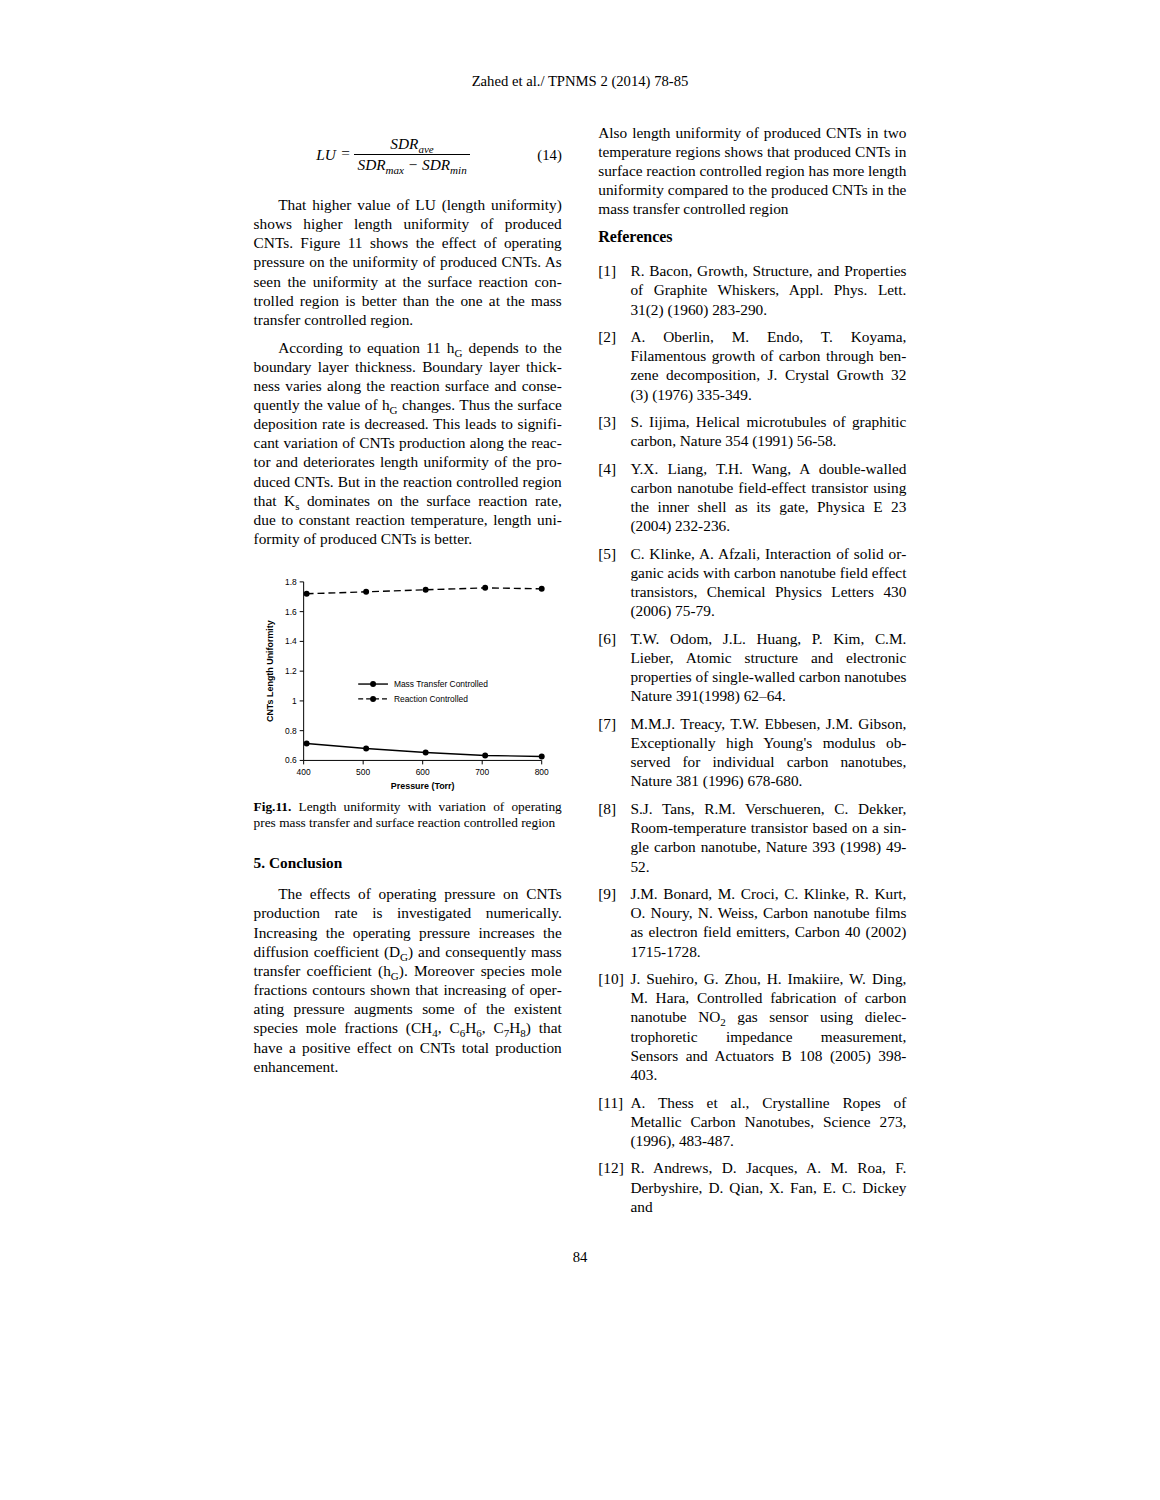Zahed et al./ TPNMS 2 (2014) 78-85
LU= SDRave SDRmax − SDRmin
(14)
That higher value of LU (length uniformity) shows higher length uniformity of produced CNTs. Figure 11 shows the effect of operating pressure on the uniformity of produced CNTs. As seen the uniformity at the surface reaction controlled region is better than the one at the mass transfer controlled region.
According to equation 11 hG depends to the boundary layer thickness. Boundary layer thickness varies along the reaction surface and consequently the value of hG changes. Thus the surface deposition rate is decreased. This leads to significant variation of CNTs production along the reactor and deteriorates length uniformity of the produced CNTs. But in the reaction controlled region that Ks dominates on the surface reaction rate, due to constant reaction temperature, length uniformity of produced CNTs is better.
0.6 0.8 1 1.2 1.4 1.6 1.8 400 500 600 700 800 Pressure (Torr) CNTs Length Uniformity Mass Transfer Controlled Reaction Controlled
Fig.11. Length uniformity with variation of operating pres mass transfer and surface reaction controlled region
5. Conclusion
The effects of operating pressure on CNTs production rate is investigated numerically. Increasing the operating pressure increases the diffusion coefficient (DG) and consequently mass transfer coefficient (hG). Moreover species mole fractions contours shown that increasing of operating pressure augments some of the existent species mole fractions (CH4, C6H6, C7H8) that have a positive effect on CNTs total production enhancement.
Also length uniformity of produced CNTs in two temperature regions shows that produced CNTs in surface reaction controlled region has more length uniformity compared to the produced CNTs in the mass transfer controlled region
References
[1] R. Bacon, Growth, Structure, and Properties of Graphite Whiskers, Appl. Phys. Lett. 31(2) (1960) 283-290.
[2] A. Oberlin, M. Endo, T. Koyama, Filamentous growth of carbon through benzene decomposition, J. Crystal Growth 32 (3) (1976) 335-349.
[3] S. Iijima, Helical microtubules of graphitic carbon, Nature 354 (1991) 56-58.
[4] Y.X. Liang, T.H. Wang, A double-walled carbon nanotube field-effect transistor using the inner shell as its gate, Physica E 23 (2004) 232-236.
[5] C. Klinke, A. Afzali, Interaction of solid organic acids with carbon nanotube field effect transistors, Chemical Physics Letters 430 (2006) 75-79.
[6] T.W. Odom, J.L. Huang, P. Kim, C.M. Lieber, Atomic structure and electronic properties of single-walled carbon nanotubes Nature 391(1998) 62–64.
[7] M.M.J. Treacy, T.W. Ebbesen, J.M. Gibson, Exceptionally high Young's modulus observed for individual carbon nanotubes, Nature 381 (1996) 678-680.
[8] S.J. Tans, R.M. Verschueren, C. Dekker, Room-temperature transistor based on a single carbon nanotube, Nature 393 (1998) 49-52.
[9] J.M. Bonard, M. Croci, C. Klinke, R. Kurt, O. Noury, N. Weiss, Carbon nanotube films as electron field emitters, Carbon 40 (2002) 1715-1728.
[10] J. Suehiro, G. Zhou, H. Imakiire, W. Ding, M. Hara, Controlled fabrication of carbon nanotube NO2 gas sensor using dielectrophoretic impedance measurement, Sensors and Actuators B 108 (2005) 398-403.
[11] A. Thess et al., Crystalline Ropes of Metallic Carbon Nanotubes, Science 273, (1996), 483-487.
[12] R. Andrews, D. Jacques, A. M. Roa, F. Derbyshire, D. Qian, X. Fan, E. C. Dickey and
84